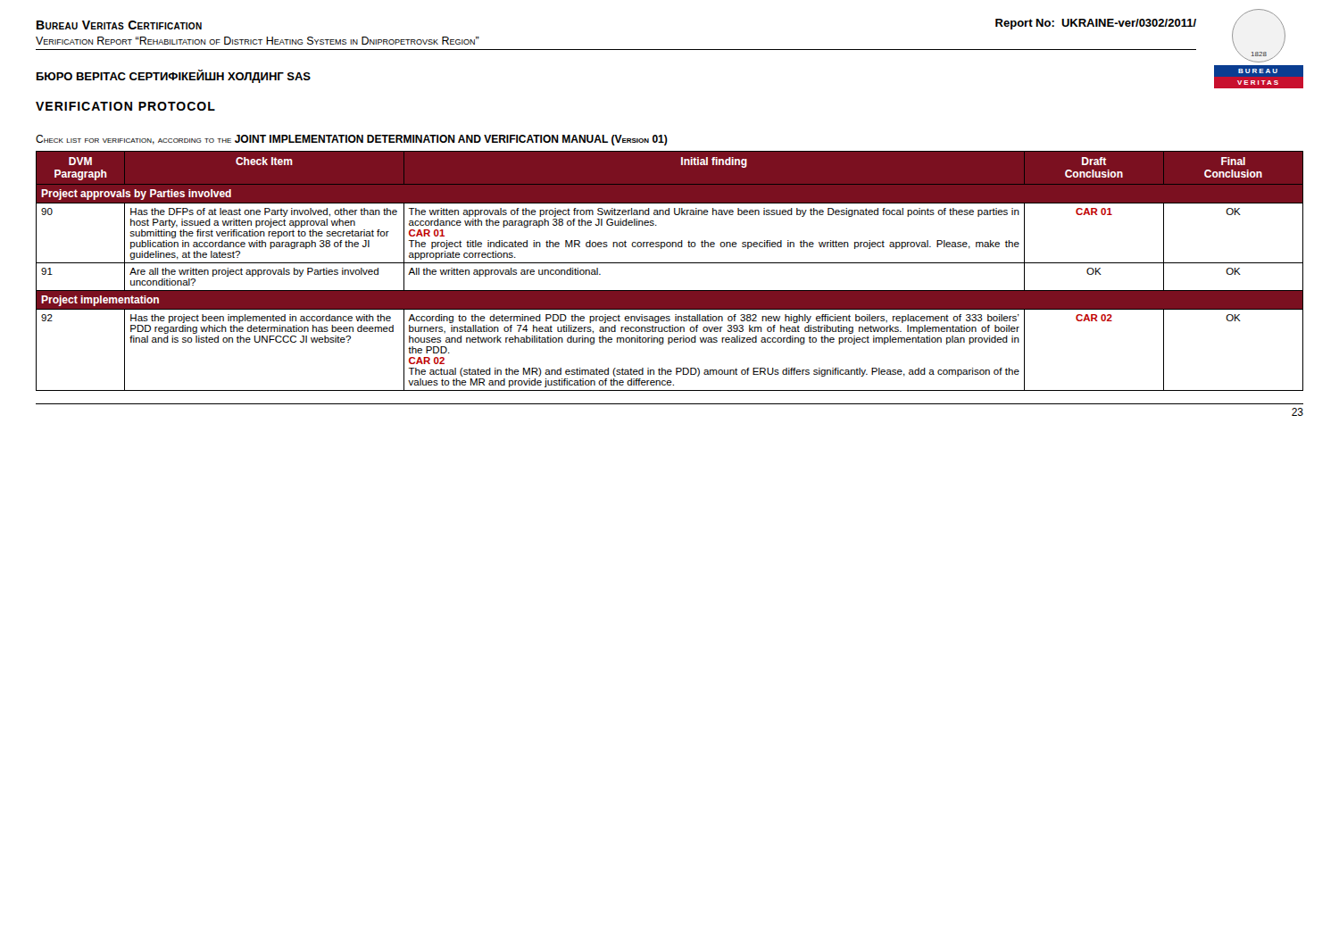Bureau Veritas Certification
Report No: UKRAINE-ver/0302/2011/
Verification Report “Rehabilitation of District Heating Systems in Dnipropetrovsk Region”
BUREAU
VERITAS
БЮРО ВЕРІТАС СЕРТИФІКЕЙШН ХОЛДИНГ SAS
VERIFICATION PROTOCOL
Check list for verification, according to the JOINT IMPLEMENTATION DETERMINATION AND VERIFICATION MANUAL (Version 01)
| DVM Paragraph | Check Item | Initial finding | Draft Conclusion | Final Conclusion |
| --- | --- | --- | --- | --- |
| Project approvals by Parties involved |
| 90 | Has the DFPs of at least one Party involved, other than the host Party, issued a written project approval when submitting the first verification report to the secretariat for publication in accordance with paragraph 38 of the JI guidelines, at the latest? | The written approvals of the project from Switzerland and Ukraine have been issued by the Designated focal points of these parties in accordance with the paragraph 38 of the JI Guidelines. CAR 01 The project title indicated in the MR does not correspond to the one specified in the written project approval. Please, make the appropriate corrections. | CAR 01 | OK |
| 91 | Are all the written project approvals by Parties involved unconditional? | All the written approvals are unconditional. | OK | OK |
| Project implementation |
| 92 | Has the project been implemented in accordance with the PDD regarding which the determination has been deemed final and is so listed on the UNFCCC JI website? | According to the determined PDD the project envisages installation of 382 new highly efficient boilers, replacement of 333 boilers’ burners, installation of 74 heat utilizers, and reconstruction of over 393 km of heat distributing networks. Implementation of boiler houses and network rehabilitation during the monitoring period was realized according to the project implementation plan provided in the PDD. CAR 02 The actual (stated in the MR) and estimated (stated in the PDD) amount of ERUs differs significantly. Please, add a comparison of the values to the MR and provide justification of the difference. | CAR 02 | OK |
23